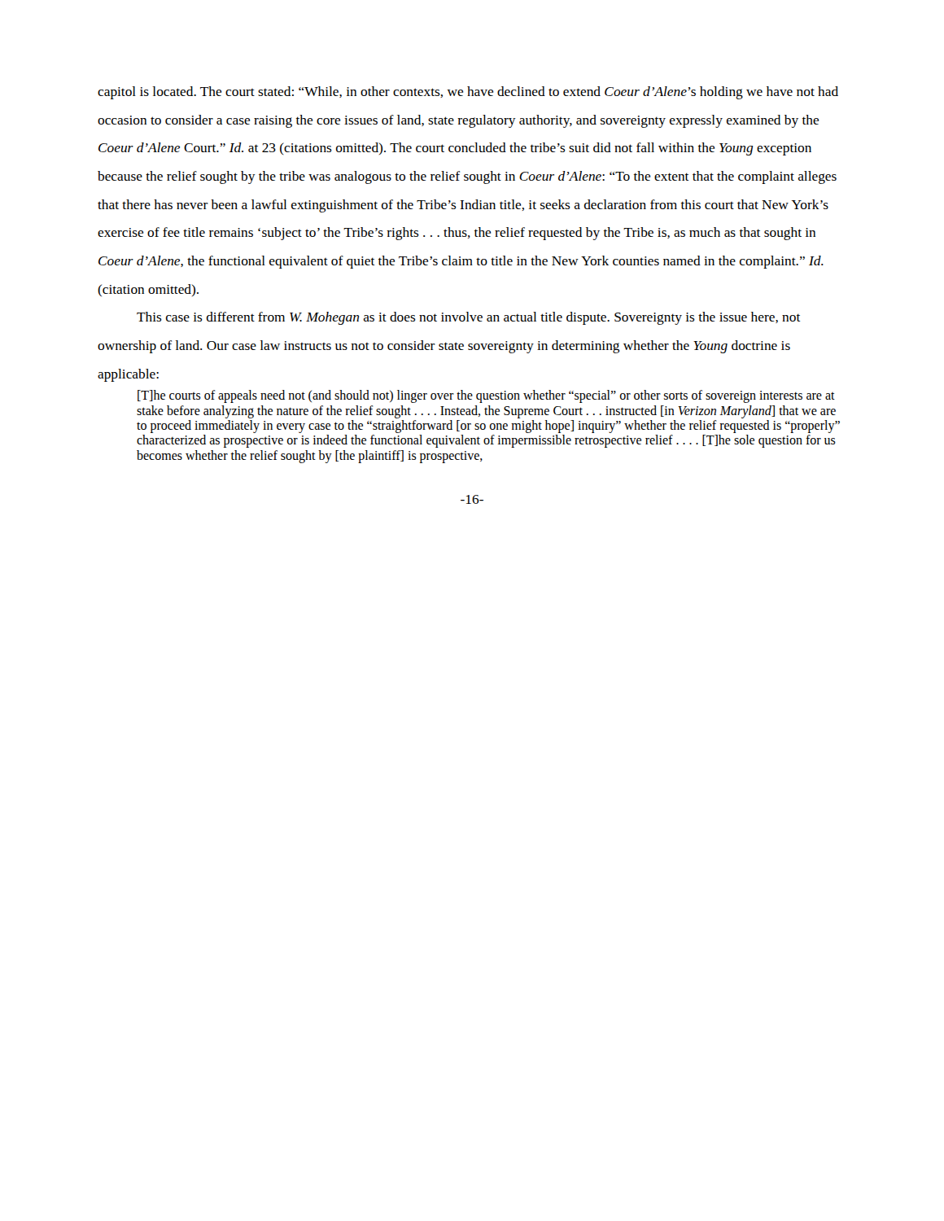capitol is located. The court stated: “While, in other contexts, we have declined to extend Coeur d’Alene’s holding we have not had occasion to consider a case raising the core issues of land, state regulatory authority, and sovereignty expressly examined by the Coeur d’Alene Court.” Id. at 23 (citations omitted). The court concluded the tribe’s suit did not fall within the Young exception because the relief sought by the tribe was analogous to the relief sought in Coeur d’Alene: “To the extent that the complaint alleges that there has never been a lawful extinguishment of the Tribe’s Indian title, it seeks a declaration from this court that New York’s exercise of fee title remains ‘subject to’ the Tribe’s rights . . . thus, the relief requested by the Tribe is, as much as that sought in Coeur d’Alene, the functional equivalent of quiet the Tribe’s claim to title in the New York counties named in the complaint.” Id. (citation omitted).
This case is different from W. Mohegan as it does not involve an actual title dispute. Sovereignty is the issue here, not ownership of land. Our case law instructs us not to consider state sovereignty in determining whether the Young doctrine is applicable:
[T]he courts of appeals need not (and should not) linger over the question whether “special” or other sorts of sovereign interests are at stake before analyzing the nature of the relief sought . . . . Instead, the Supreme Court . . . instructed [in Verizon Maryland] that we are to proceed immediately in every case to the “straightforward [or so one might hope] inquiry” whether the relief requested is “properly” characterized as prospective or is indeed the functional equivalent of impermissible retrospective relief . . . . [T]he sole question for us becomes whether the relief sought by [the plaintiff] is prospective,
-16-